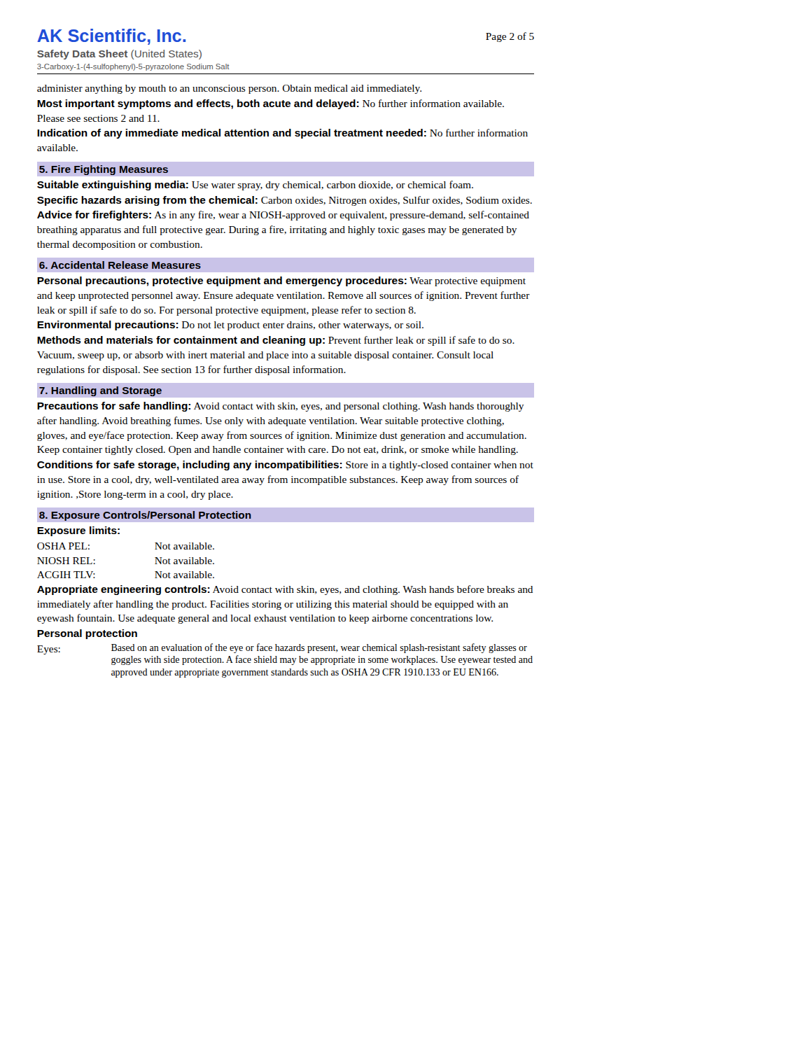Page 2 of 5
AK Scientific, Inc.
Safety Data Sheet (United States)
3-Carboxy-1-(4-sulfophenyl)-5-pyrazolone Sodium Salt
administer anything by mouth to an unconscious person. Obtain medical aid immediately.
Most important symptoms and effects, both acute and delayed: No further information available. Please see sections 2 and 11.
Indication of any immediate medical attention and special treatment needed: No further information available.
5. Fire Fighting Measures
Suitable extinguishing media: Use water spray, dry chemical, carbon dioxide, or chemical foam.
Specific hazards arising from the chemical: Carbon oxides, Nitrogen oxides, Sulfur oxides, Sodium oxides.
Advice for firefighters: As in any fire, wear a NIOSH-approved or equivalent, pressure-demand, self-contained breathing apparatus and full protective gear. During a fire, irritating and highly toxic gases may be generated by thermal decomposition or combustion.
6. Accidental Release Measures
Personal precautions, protective equipment and emergency procedures: Wear protective equipment and keep unprotected personnel away. Ensure adequate ventilation. Remove all sources of ignition. Prevent further leak or spill if safe to do so. For personal protective equipment, please refer to section 8.
Environmental precautions: Do not let product enter drains, other waterways, or soil.
Methods and materials for containment and cleaning up: Prevent further leak or spill if safe to do so. Vacuum, sweep up, or absorb with inert material and place into a suitable disposal container. Consult local regulations for disposal. See section 13 for further disposal information.
7. Handling and Storage
Precautions for safe handling: Avoid contact with skin, eyes, and personal clothing. Wash hands thoroughly after handling. Avoid breathing fumes. Use only with adequate ventilation. Wear suitable protective clothing, gloves, and eye/face protection. Keep away from sources of ignition. Minimize dust generation and accumulation. Keep container tightly closed. Open and handle container with care. Do not eat, drink, or smoke while handling.
Conditions for safe storage, including any incompatibilities: Store in a tightly-closed container when not in use. Store in a cool, dry, well-ventilated area away from incompatible substances. Keep away from sources of ignition. ,Store long-term in a cool, dry place.
8. Exposure Controls/Personal Protection
Exposure limits:
| OSHA PEL: | Not available. |
| NIOSH REL: | Not available. |
| ACGIH TLV: | Not available. |
Appropriate engineering controls: Avoid contact with skin, eyes, and clothing. Wash hands before breaks and immediately after handling the product. Facilities storing or utilizing this material should be equipped with an eyewash fountain. Use adequate general and local exhaust ventilation to keep airborne concentrations low.
Personal protection
| Eyes: | Based on an evaluation of the eye or face hazards present, wear chemical splash-resistant safety glasses or goggles with side protection. A face shield may be appropriate in some workplaces. Use eyewear tested and approved under appropriate government standards such as OSHA 29 CFR 1910.133 or EU EN166. |